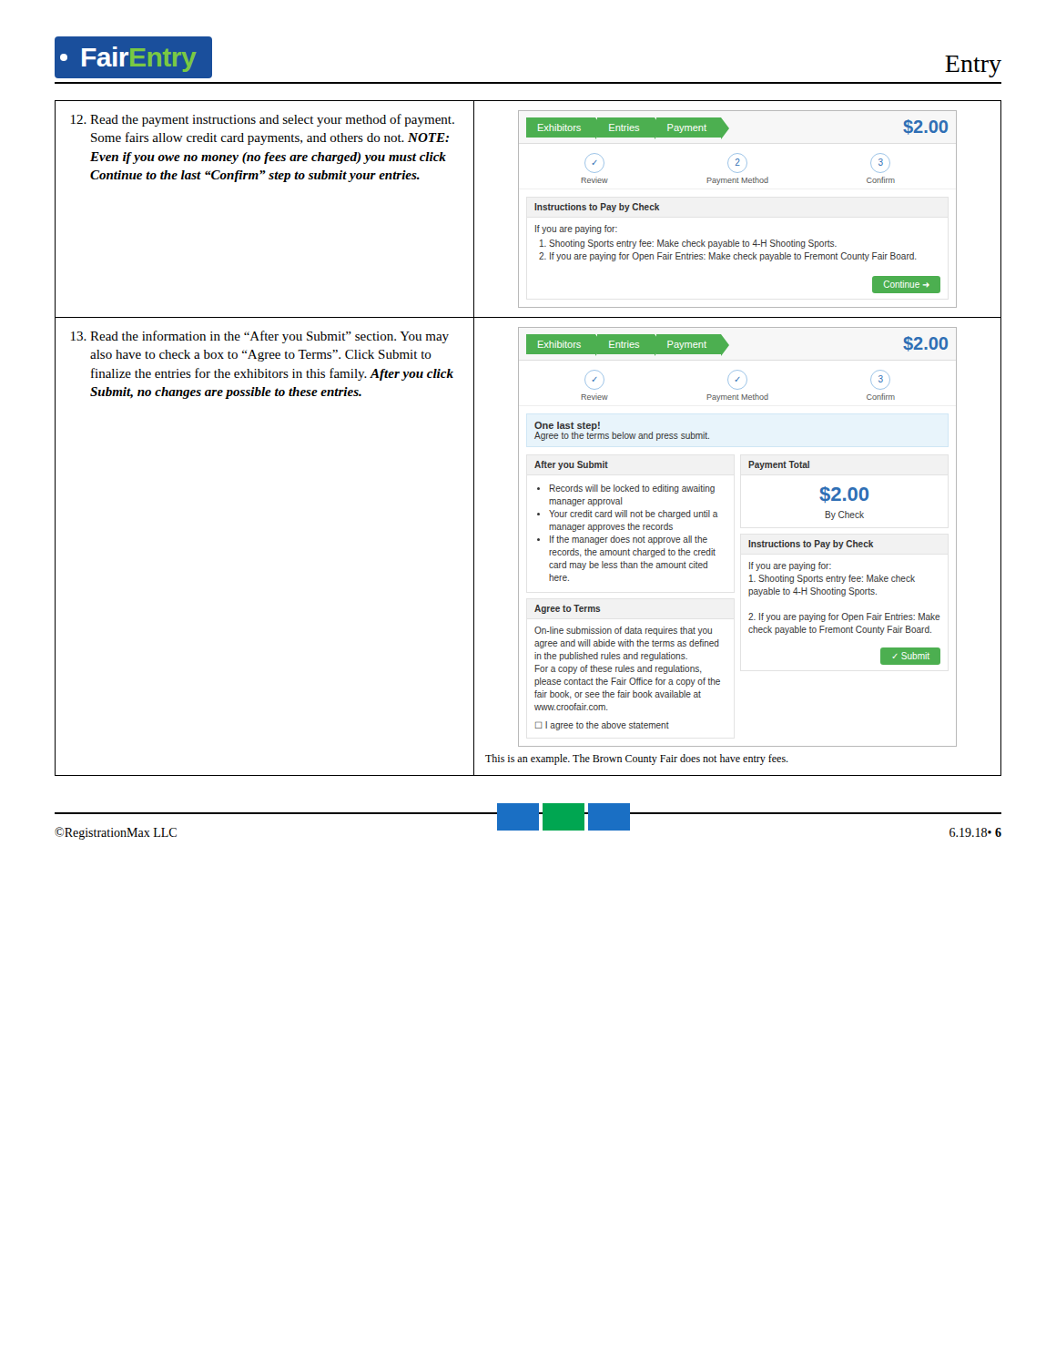Fair Entry
Entry
| Read the payment instructions and select your method of payment. Some fairs allow credit card payments, and others do not. NOTE: Even if you owe no money (no fees are charged) you must click Continue to the last “Confirm” step to submit your entries. | Exhibitors Entries Payment $2.00 ✓ Review 2 Payment Method 3 Confirm Instructions to Pay by Check If you are paying for: Shooting Sports entry fee: Make check payable to 4-H Shooting Sports. If you are paying for Open Fair Entries: Make check payable to Fremont County Fair Board. Continue ➜ |
| Read the information in the “After you Submit” section. You may also have to check a box to “Agree to Terms”. Click Submit to finalize the entries for the exhibitors in this family. After you click Submit, no changes are possible to these entries. | Exhibitors Entries Payment $2.00 ✓ Review ✓ Payment Method 3 Confirm One last step! Agree to the terms below and press submit. After you Submit Records will be locked to editing awaiting manager approval Your credit card will not be charged until a manager approves the records If the manager does not approve all the records, the amount charged to the credit card may be less than the amount cited here. Agree to Terms On-line submission of data requires that you agree and will abide with the terms as defined in the published rules and regulations. For a copy of these rules and regulations, please contact the Fair Office for a copy of the fair book, or see the fair book available at www.croofair.com. ☐ I agree to the above statement Payment Total $2.00 By Check Instructions to Pay by Check If you are paying for: 1. Shooting Sports entry fee: Make check payable to 4-H Shooting Sports. 2. If you are paying for Open Fair Entries: Make check payable to Fremont County Fair Board. ✓ Submit This is an example. The Brown County Fair does not have entry fees. |
©RegistrationMax LLC
6.19.18• 6